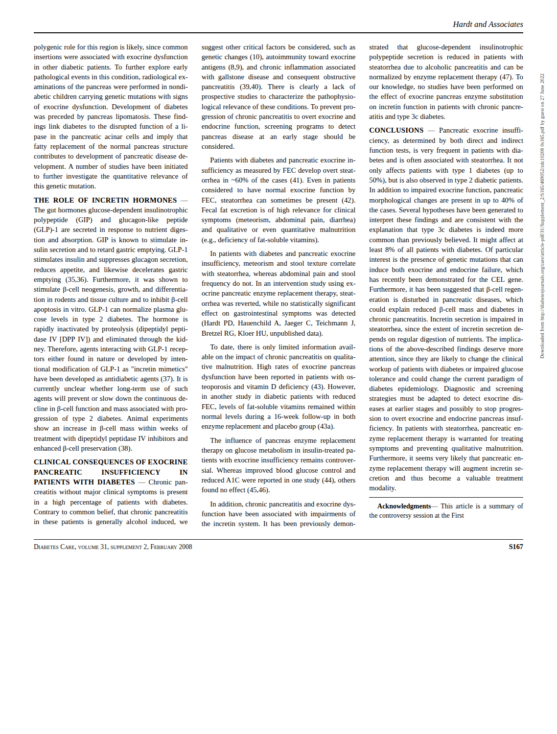Hardt and Associates
Downloaded from http://diabetesjournals.org/care/article-pdf/31/Supplement_2/S165/469052/zdc10208 0s165.pdf by guest on 27 June 2022
polygenic role for this region is likely, since common insertions were associated with exocrine dysfunction in other diabetic patients. To further explore early pathological events in this condition, radiological examinations of the pancreas were performed in nondiabetic children carrying genetic mutations with signs of exocrine dysfunction. Development of diabetes was preceded by pancreas lipomatosis. These findings link diabetes to the disrupted function of a lipase in the pancreatic acinar cells and imply that fatty replacement of the normal pancreas structure contributes to development of pancreatic disease development. A number of studies have been initiated to further investigate the quantitative relevance of this genetic mutation.
The role of incretin hormones
— The gut hormones glucose-dependent insulinotrophic polypeptide (GIP) and glucagon-like peptide (GLP)-1 are secreted in response to nutrient digestion and absorption. GIP is known to stimulate insulin secretion and to retard gastric emptying. GLP-1 stimulates insulin and suppresses glucagon secretion, reduces appetite, and likewise decelerates gastric emptying (35,36). Furthermore, it was shown to stimulate β-cell neogenesis, growth, and differentiation in rodents and tissue culture and to inhibit β-cell apoptosis in vitro. GLP-1 can normalize plasma glucose levels in type 2 diabetes. The hormone is rapidly inactivated by proteolysis (dipeptidyl peptidase IV [DPP IV]) and eliminated through the kidney. Therefore, agents interacting with GLP-1 receptors either found in nature or developed by intentional modification of GLP-1 as "incretin mimetics" have been developed as antidiabetic agents (37). It is currently unclear whether long-term use of such agents will prevent or slow down the continuous decline in β-cell function and mass associated with progression of type 2 diabetes. Animal experiments show an increase in β-cell mass within weeks of treatment with dipeptidyl peptidase IV inhibitors and enhanced β-cell preservation (38).
Clinical consequences of exocrine pancreatic insufficiency in patients with diabetes
— Chronic pancreatitis without major clinical symptoms is present in a high percentage of patients with diabetes. Contrary to common belief, that chronic pancreatitis in these patients is generally alcohol induced, we suggest other critical factors be considered, such as genetic changes (10), autoimmunity toward exocrine antigens (8,9), and chronic inflammation associated with gallstone disease and consequent obstructive pancreatitis (39,40). There is clearly a lack of prospective studies to characterize the pathophysiological relevance of these conditions. To prevent progression of chronic pancreatitis to overt exocrine and endocrine function, screening programs to detect pancreas disease at an early stage should be considered.
Patients with diabetes and pancreatic exocrine insufficiency as measured by FEC develop overt steatorrhea in ~60% of the cases (41). Even in patients considered to have normal exocrine function by FEC, steatorrhea can sometimes be present (42). Fecal fat excretion is of high relevance for clinical symptoms (meteorism, abdominal pain, diarrhea) and qualitative or even quantitative malnutrition (e.g., deficiency of fat-soluble vitamins).
In patients with diabetes and pancreatic exocrine insufficiency, meteorism and stool texture correlate with steatorrhea, whereas abdominal pain and stool frequency do not. In an intervention study using exocrine pancreatic enzyme replacement therapy, steatorrhea was reverted, while no statistically significant effect on gastrointestinal symptoms was detected (Hardt PD, Hauenchild A, Jaeger C, Teichmann J, Bretzel RG, Kloer HU, unpublished data).
To date, there is only limited information available on the impact of chronic pancreatitis on qualitative malnutrition. High rates of exocrine pancreas dysfunction have been reported in patients with osteoporosis and vitamin D deficiency (43). However, in another study in diabetic patients with reduced FEC, levels of fat-soluble vitamins remained within normal levels during a 16-week follow-up in both enzyme replacement and placebo group (43a).
The influence of pancreas enzyme replacement therapy on glucose metabolism in insulin-treated patients with exocrine insufficiency remains controversial. Whereas improved blood glucose control and reduced A1C were reported in one study (44), others found no effect (45,46).
In addition, chronic pancreatitis and exocrine dysfunction have been associated with impairments of the incretin system. It has been previously demonstrated that glucose-dependent insulinotrophic polypeptide secretion is reduced in patients with steatorrhea due to alcoholic pancreatitis and can be normalized by enzyme replacement therapy (47). To our knowledge, no studies have been performed on the effect of exocrine pancreas enzyme substitution on incretin function in patients with chronic pancreatitis and type 3c diabetes.
Conclusions
— Pancreatic exocrine insufficiency, as determined by both direct and indirect function tests, is very frequent in patients with diabetes and is often associated with steatorrhea. It not only affects patients with type 1 diabetes (up to 50%), but is also observed in type 2 diabetic patients. In addition to impaired exocrine function, pancreatic morphological changes are present in up to 40% of the cases. Several hypotheses have been generated to interpret these findings and are consistent with the explanation that type 3c diabetes is indeed more common than previously believed. It might affect at least 8% of all patients with diabetes. Of particular interest is the presence of genetic mutations that can induce both exocrine and endocrine failure, which has recently been demonstrated for the CEL gene. Furthermore, it has been suggested that β-cell regeneration is disturbed in pancreatic diseases, which could explain reduced β-cell mass and diabetes in chronic pancreatitis. Incretin secretion is impaired in steatorrhea, since the extent of incretin secretion depends on regular digestion of nutrients. The implications of the above-described findings deserve more attention, since they are likely to change the clinical workup of patients with diabetes or impaired glucose tolerance and could change the current paradigm of diabetes epidemiology. Diagnostic and screening strategies must be adapted to detect exocrine diseases at earlier stages and possibly to stop progression to overt exocrine and endocrine pancreas insufficiency. In patients with steatorrhea, pancreatic enzyme replacement therapy is warranted for treating symptoms and preventing qualitative malnutrition. Furthermore, it seems very likely that pancreatic enzyme replacement therapy will augment incretin secretion and thus become a valuable treatment modality.
Acknowledgments— This article is a summary of the controversy session at the First
Diabetes Care, volume 31, supplement 2, February 2008
S167